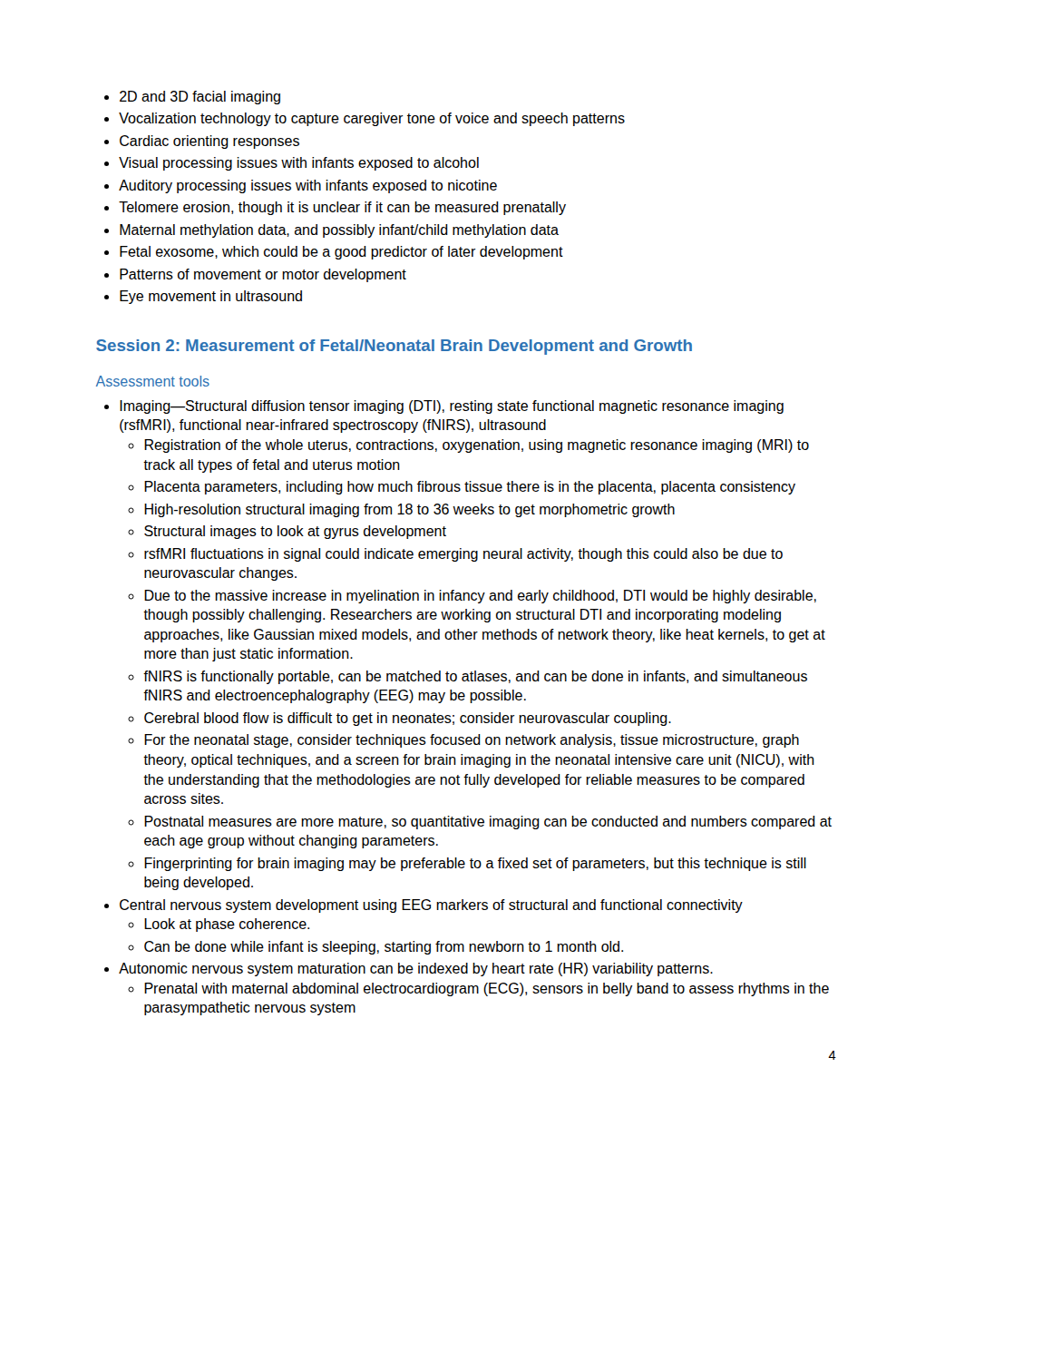2D and 3D facial imaging
Vocalization technology to capture caregiver tone of voice and speech patterns
Cardiac orienting responses
Visual processing issues with infants exposed to alcohol
Auditory processing issues with infants exposed to nicotine
Telomere erosion, though it is unclear if it can be measured prenatally
Maternal methylation data, and possibly infant/child methylation data
Fetal exosome, which could be a good predictor of later development
Patterns of movement or motor development
Eye movement in ultrasound
Session 2: Measurement of Fetal/Neonatal Brain Development and Growth
Assessment tools
Imaging—Structural diffusion tensor imaging (DTI), resting state functional magnetic resonance imaging (rsfMRI), functional near-infrared spectroscopy (fNIRS), ultrasound
Registration of the whole uterus, contractions, oxygenation, using magnetic resonance imaging (MRI) to track all types of fetal and uterus motion
Placenta parameters, including how much fibrous tissue there is in the placenta, placenta consistency
High-resolution structural imaging from 18 to 36 weeks to get morphometric growth
Structural images to look at gyrus development
rsfMRI fluctuations in signal could indicate emerging neural activity, though this could also be due to neurovascular changes.
Due to the massive increase in myelination in infancy and early childhood, DTI would be highly desirable, though possibly challenging. Researchers are working on structural DTI and incorporating modeling approaches, like Gaussian mixed models, and other methods of network theory, like heat kernels, to get at more than just static information.
fNIRS is functionally portable, can be matched to atlases, and can be done in infants, and simultaneous fNIRS and electroencephalography (EEG) may be possible.
Cerebral blood flow is difficult to get in neonates; consider neurovascular coupling.
For the neonatal stage, consider techniques focused on network analysis, tissue microstructure, graph theory, optical techniques, and a screen for brain imaging in the neonatal intensive care unit (NICU), with the understanding that the methodologies are not fully developed for reliable measures to be compared across sites.
Postnatal measures are more mature, so quantitative imaging can be conducted and numbers compared at each age group without changing parameters.
Fingerprinting for brain imaging may be preferable to a fixed set of parameters, but this technique is still being developed.
Central nervous system development using EEG markers of structural and functional connectivity
Look at phase coherence.
Can be done while infant is sleeping, starting from newborn to 1 month old.
Autonomic nervous system maturation can be indexed by heart rate (HR) variability patterns.
Prenatal with maternal abdominal electrocardiogram (ECG), sensors in belly band to assess rhythms in the parasympathetic nervous system
4